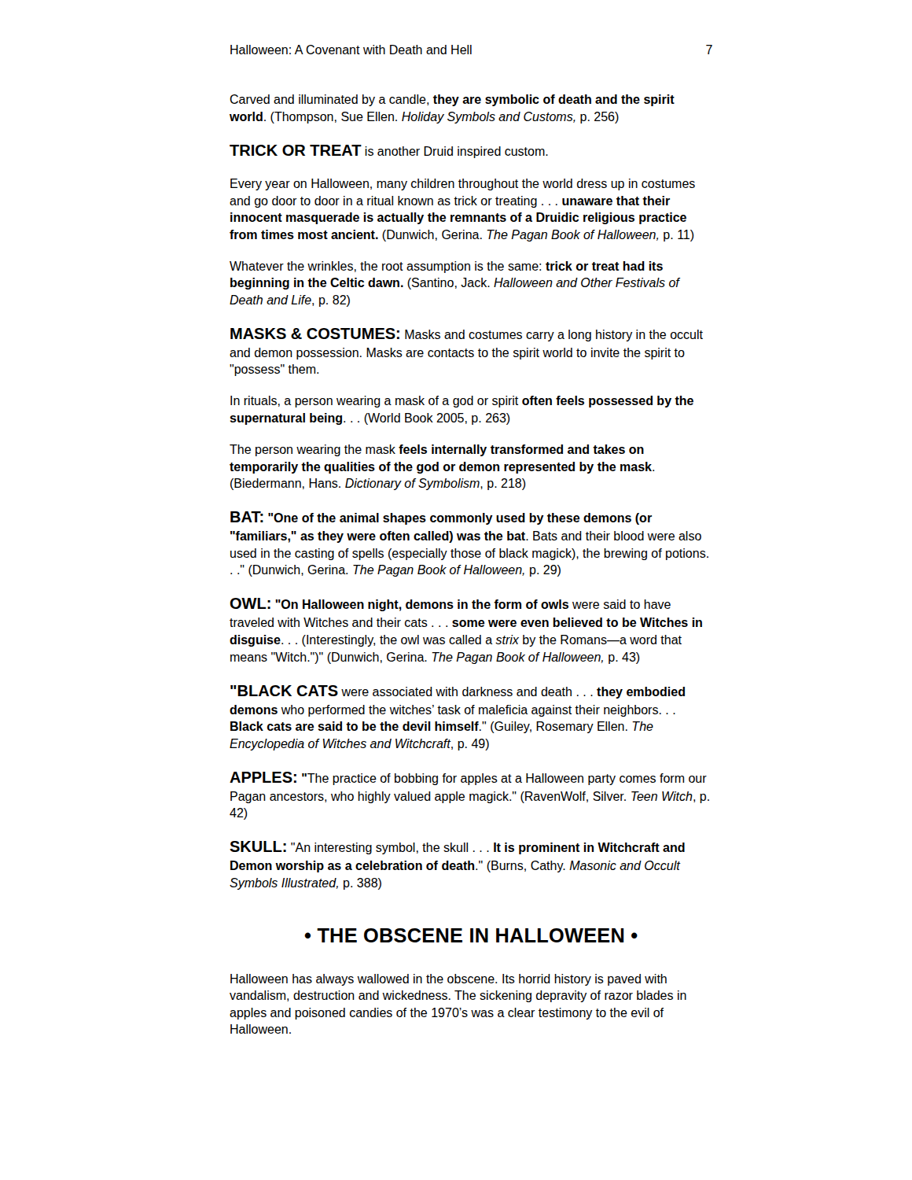Halloween: A Covenant with Death and Hell 7
Carved and illuminated by a candle, they are symbolic of death and the spirit world. (Thompson, Sue Ellen. Holiday Symbols and Customs, p. 256)
TRICK OR TREAT is another Druid inspired custom.
Every year on Halloween, many children throughout the world dress up in costumes and go door to door in a ritual known as trick or treating . . . unaware that their innocent masquerade is actually the remnants of a Druidic religious practice from times most ancient. (Dunwich, Gerina. The Pagan Book of Halloween, p. 11)
Whatever the wrinkles, the root assumption is the same: trick or treat had its beginning in the Celtic dawn. (Santino, Jack. Halloween and Other Festivals of Death and Life, p. 82)
MASKS & COSTUMES: Masks and costumes carry a long history in the occult and demon possession. Masks are contacts to the spirit world to invite the spirit to "possess" them.
In rituals, a person wearing a mask of a god or spirit often feels possessed by the supernatural being. . . (World Book 2005, p. 263)
The person wearing the mask feels internally transformed and takes on temporarily the qualities of the god or demon represented by the mask. (Biedermann, Hans. Dictionary of Symbolism, p. 218)
BAT: "One of the animal shapes commonly used by these demons (or "familiars," as they were often called) was the bat. Bats and their blood were also used in the casting of spells (especially those of black magick), the brewing of potions. . ." (Dunwich, Gerina. The Pagan Book of Halloween, p. 29)
OWL: "On Halloween night, demons in the form of owls were said to have traveled with Witches and their cats . . . some were even believed to be Witches in disguise. . . (Interestingly, the owl was called a strix by the Romans—a word that means "Witch.")" (Dunwich, Gerina. The Pagan Book of Halloween, p. 43)
"BLACK CATS were associated with darkness and death . . . they embodied demons who performed the witches’ task of maleficia against their neighbors. . . Black cats are said to be the devil himself." (Guiley, Rosemary Ellen. The Encyclopedia of Witches and Witchcraft, p. 49)
APPLES: "The practice of bobbing for apples at a Halloween party comes form our Pagan ancestors, who highly valued apple magick." (RavenWolf, Silver. Teen Witch, p. 42)
SKULL: "An interesting symbol, the skull . . . It is prominent in Witchcraft and Demon worship as a celebration of death." (Burns, Cathy. Masonic and Occult Symbols Illustrated, p. 388)
• THE OBSCENE IN HALLOWEEN •
Halloween has always wallowed in the obscene. Its horrid history is paved with vandalism, destruction and wickedness. The sickening depravity of razor blades in apples and poisoned candies of the 1970’s was a clear testimony to the evil of Halloween.